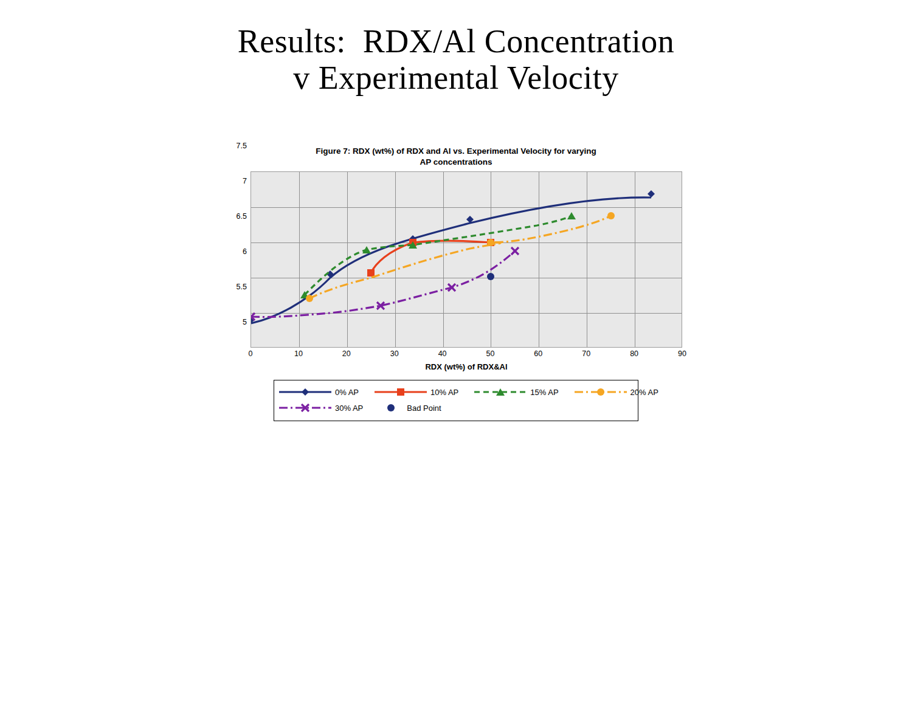Results: RDX/Al Concentration
v Experimental Velocity
Figure 7: RDX (wt%) of RDX and Al vs. Experimental Velocity for varying
AP concentrations
7.5 7 6.5 6 5.5 5
0 10 20 30 40 50 60 70 80 90
RDX (wt%) of RDX&Al
0% AP
10% AP
15% AP
20% AP
30% AP
Bad Point